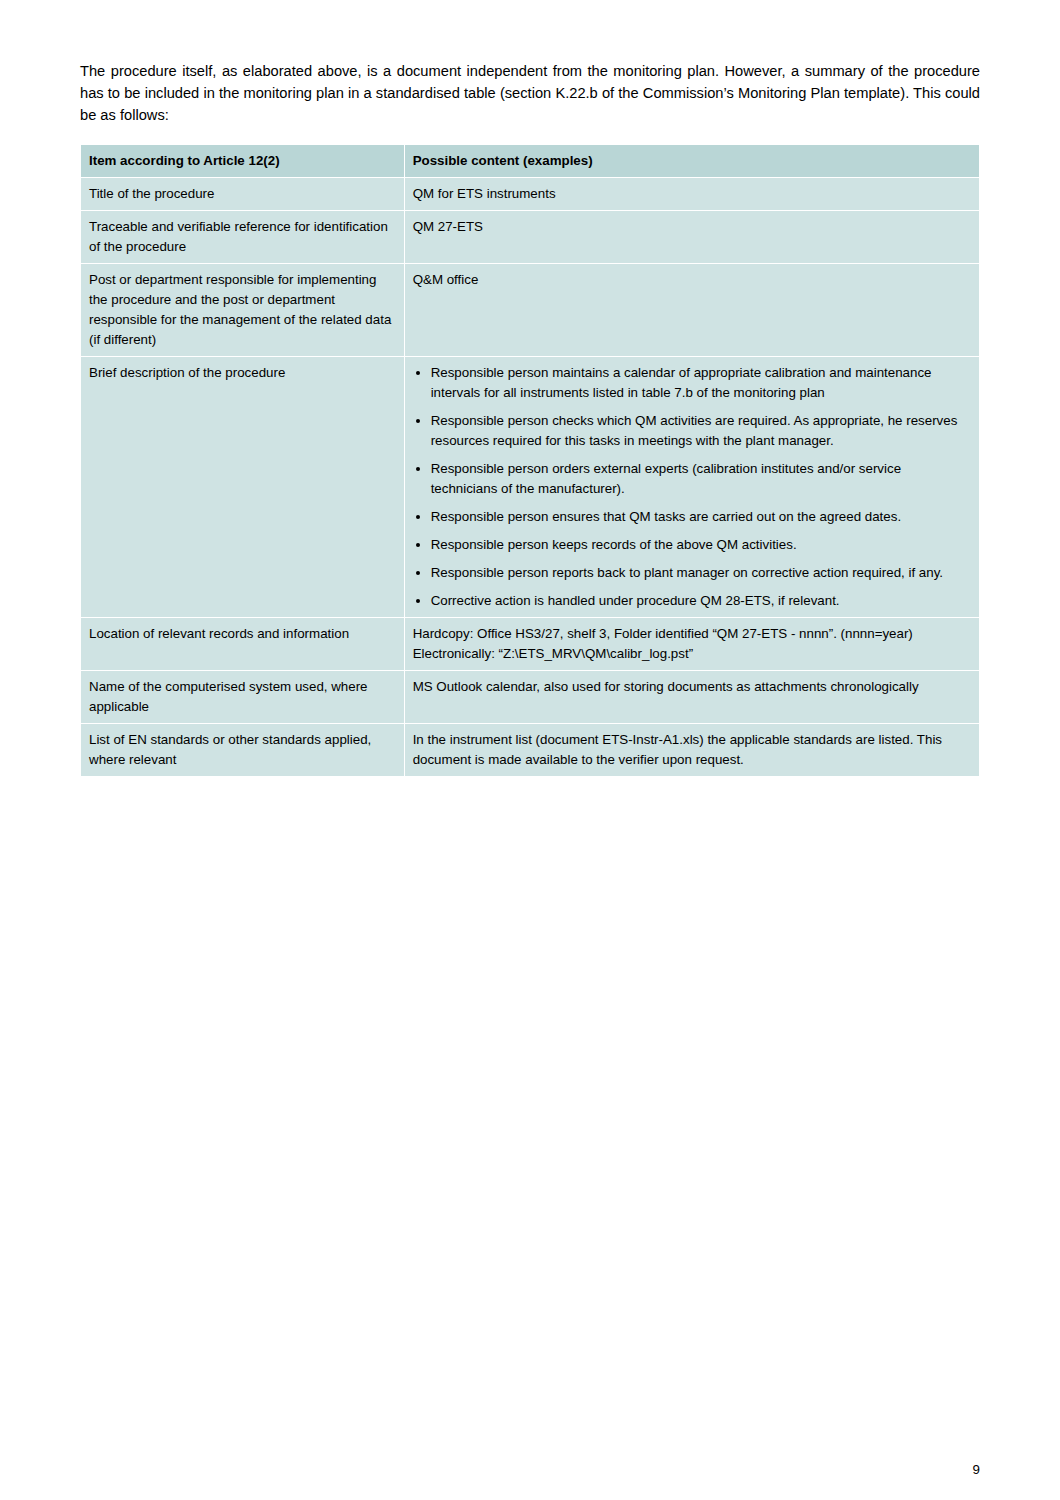The procedure itself, as elaborated above, is a document independent from the monitoring plan. However, a summary of the procedure has to be included in the monitoring plan in a standardised table (section K.22.b of the Commission’s Monitoring Plan template). This could be as follows:
| Item according to Article 12(2) | Possible content (examples) |
| --- | --- |
| Title of the procedure | QM for ETS instruments |
| Traceable and verifiable reference for identification of the procedure | QM 27-ETS |
| Post or department responsible for implementing the procedure and the post or department responsible for the management of the related data (if different) | Q&M office |
| Brief description of the procedure | Responsible person maintains a calendar of appropriate calibration and maintenance intervals for all instruments listed in table 7.b of the monitoring plan Responsible person checks which QM activities are required. As appropriate, he reserves resources required for this tasks in meetings with the plant manager. Responsible person orders external experts (calibration institutes and/or service technicians of the manufacturer). Responsible person ensures that QM tasks are carried out on the agreed dates. Responsible person keeps records of the above QM activities. Responsible person reports back to plant manager on corrective action required, if any. Corrective action is handled under procedure QM 28-ETS, if relevant. |
| Location of relevant records and information | Hardcopy: Office HS3/27, shelf 3, Folder identified “QM 27-ETS - nnnn”. (nnnn=year) Electronically: “Z:\ETS_MRV\QM\calibr_log.pst” |
| Name of the computerised system used, where applicable | MS Outlook calendar, also used for storing documents as attachments chronologically |
| List of EN standards or other standards applied, where relevant | In the instrument list (document ETS-Instr-A1.xls) the applicable standards are listed. This document is made available to the verifier upon request. |
9